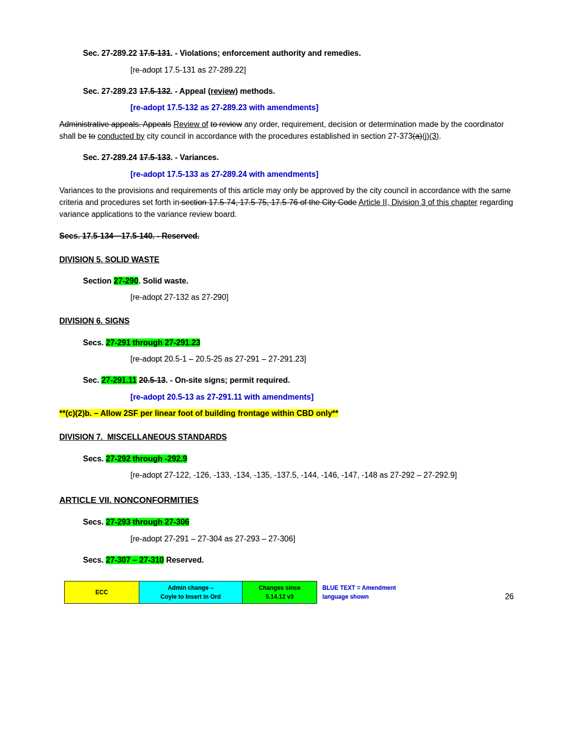Sec. 27-289.22 17.5-131. - Violations; enforcement authority and remedies.
[re-adopt 17.5-131 as 27-289.22]
Sec. 27-289.23 17.5-132. - Appeal (review) methods.
[re-adopt 17.5-132 as 27-289.23 with amendments]
Administrative appeals. Appeals Review of to review any order, requirement, decision or determination made by the coordinator shall be to conducted by city council in accordance with the procedures established in section 27-373(a)(j)(3).
Sec. 27-289.24 17.5-133. - Variances.
[re-adopt 17.5-133 as 27-289.24 with amendments]
Variances to the provisions and requirements of this article may only be approved by the city council in accordance with the same criteria and procedures set forth in section 17.5-74, 17.5-75, 17.5-76 of the City Code Article II, Division 3 of this chapter regarding variance applications to the variance review board.
Secs. 17.5-134—17.5-140. - Reserved.
DIVISION 5. SOLID WASTE
Section 27-290. Solid waste.
[re-adopt 27-132 as 27-290]
DIVISION 6. SIGNS
Secs. 27-291 through 27-291.23
[re-adopt 20.5-1 – 20.5-25 as 27-291 – 27-291.23]
Sec. 27-291.11 20.5-13. - On-site signs; permit required.
[re-adopt 20.5-13 as 27-291.11 with amendments]
**(c)(2)b. – Allow 2SF per linear foot of building frontage within CBD only**
DIVISION 7. MISCELLANEOUS STANDARDS
Secs. 27-292 through -292.9
[re-adopt 27-122, -126, -133, -134, -135, -137.5, -144, -146, -147, -148 as 27-292 – 27-292.9]
ARTICLE VII. NONCONFORMITIES
Secs. 27-293 through 27-306
[re-adopt 27-291 – 27-304 as 27-293 – 27-306]
Secs. 27-307 – 27-310 Reserved.
26
| ECC | Admin change – Coyle to Insert in Ord | Changes since 5.14.12 v3 | BLUE TEXT = Amendment language shown |